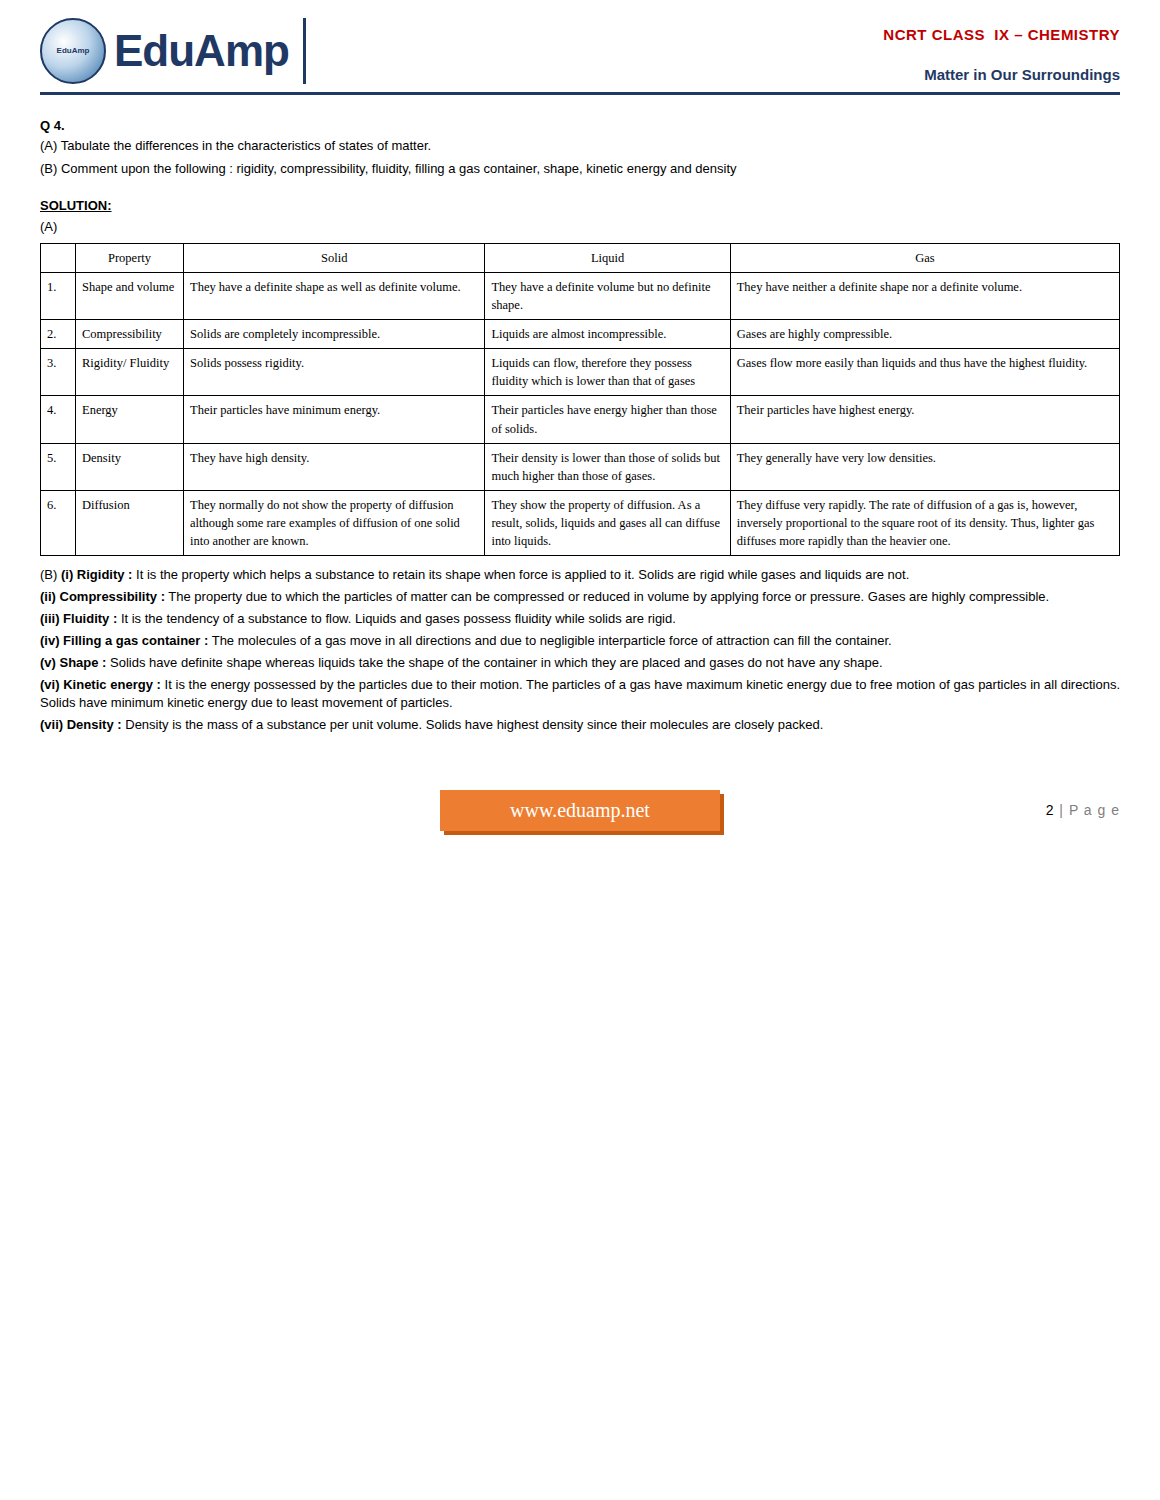Edu Amp
NCRT CLASS IX – CHEMISTRY
Matter in Our Surroundings
Q 4.
(A) Tabulate the differences in the characteristics of states of matter.
(B) Comment upon the following : rigidity, compressibility, fluidity, filling a gas container, shape, kinetic energy and density
SOLUTION:
(A)
| | Property | Solid | Liquid | Gas |
| --- | --- | --- | --- | --- |
| 1. | Shape and volume | They have a definite shape as well as definite volume. | They have a definite volume but no definite shape. | They have neither a definite shape nor a definite volume. |
| 2. | Compressibility | Solids are completely incompressible. | Liquids are almost incompressible. | Gases are highly compressible. |
| 3. | Rigidity/ Fluidity | Solids possess rigidity. | Liquids can flow, therefore they possess fluidity which is lower than that of gases | Gases flow more easily than liquids and thus have the highest fluidity. |
| 4. | Energy | Their particles have minimum energy. | Their particles have energy higher than those of solids. | Their particles have highest energy. |
| 5. | Density | They have high density. | Their density is lower than those of solids but much higher than those of gases. | They generally have very low densities. |
| 6. | Diffusion | They normally do not show the property of diffusion although some rare examples of diffusion of one solid into another are known. | They show the property of diffusion. As a result, solids, liquids and gases all can diffuse into liquids. | They diffuse very rapidly. The rate of diffusion of a gas is, however, inversely proportional to the square root of its density. Thus, lighter gas diffuses more rapidly than the heavier one. |
(B) (i) Rigidity : It is the property which helps a substance to retain its shape when force is applied to it. Solids are rigid while gases and liquids are not.
(ii) Compressibility : The property due to which the particles of matter can be compressed or reduced in volume by applying force or pressure. Gases are highly compressible.
(iii) Fluidity : It is the tendency of a substance to flow. Liquids and gases possess fluidity while solids are rigid.
(iv) Filling a gas container : The molecules of a gas move in all directions and due to negligible interparticle force of attraction can fill the container.
(v) Shape : Solids have definite shape whereas liquids take the shape of the container in which they are placed and gases do not have any shape.
(vi) Kinetic energy : It is the energy possessed by the particles due to their motion. The particles of a gas have maximum kinetic energy due to free motion of gas particles in all directions. Solids have minimum kinetic energy due to least movement of particles.
(vii) Density : Density is the mass of a substance per unit volume. Solids have highest density since their molecules are closely packed.
www.eduamp.net
2 | P a g e